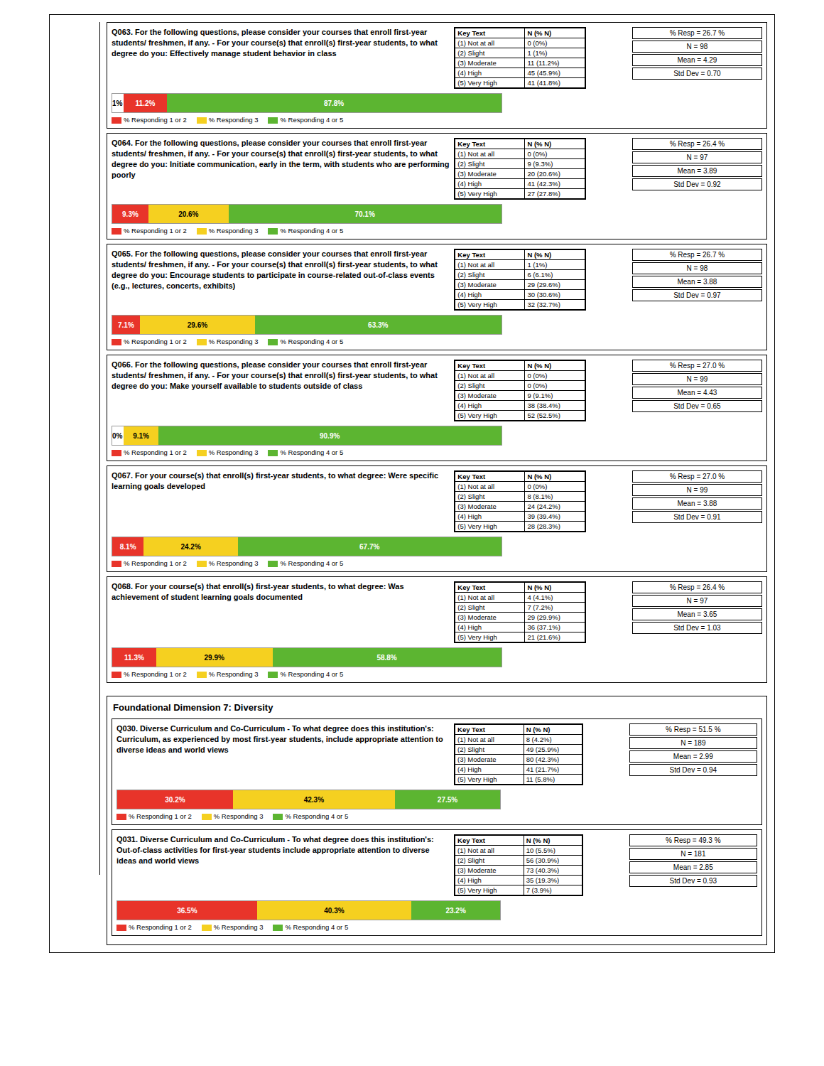Q063. For the following questions, please consider your courses that enroll first-year students/ freshmen, if any. - For your course(s) that enroll(s) first-year students, to what degree do you: Effectively manage student behavior in class
| Key Text | N (% N) |
| --- | --- |
| (1) Not at all | 0 (0%) |
| (2) Slight | 1 (1%) |
| (3) Moderate | 11 (11.2%) |
| (4) High | 45 (45.9%) |
| (5) Very High | 41 (41.8%) |
% Resp = 26.7 %
N = 98
Mean = 4.29
Std Dev = 0.70
1%
11.2%
87.8%
% Responding 1 or 2 % Responding 3 % Responding 4 or 5
Q064. For the following questions, please consider your courses that enroll first-year students/ freshmen, if any. - For your course(s) that enroll(s) first-year students, to what degree do you: Initiate communication, early in the term, with students who are performing poorly
| Key Text | N (% N) |
| --- | --- |
| (1) Not at all | 0 (0%) |
| (2) Slight | 9 (9.3%) |
| (3) Moderate | 20 (20.6%) |
| (4) High | 41 (42.3%) |
| (5) Very High | 27 (27.8%) |
% Resp = 26.4 %
N = 97
Mean = 3.89
Std Dev = 0.92
9.3%
20.6%
70.1%
% Responding 1 or 2 % Responding 3 % Responding 4 or 5
Q065. For the following questions, please consider your courses that enroll first-year students/ freshmen, if any. - For your course(s) that enroll(s) first-year students, to what degree do you: Encourage students to participate in course-related out-of-class events (e.g., lectures, concerts, exhibits)
| Key Text | N (% N) |
| --- | --- |
| (1) Not at all | 1 (1%) |
| (2) Slight | 6 (6.1%) |
| (3) Moderate | 29 (29.6%) |
| (4) High | 30 (30.6%) |
| (5) Very High | 32 (32.7%) |
% Resp = 26.7 %
N = 98
Mean = 3.88
Std Dev = 0.97
7.1%
29.6%
63.3%
% Responding 1 or 2 % Responding 3 % Responding 4 or 5
Q066. For the following questions, please consider your courses that enroll first-year students/ freshmen, if any. - For your course(s) that enroll(s) first-year students, to what degree do you: Make yourself available to students outside of class
| Key Text | N (% N) |
| --- | --- |
| (1) Not at all | 0 (0%) |
| (2) Slight | 0 (0%) |
| (3) Moderate | 9 (9.1%) |
| (4) High | 38 (38.4%) |
| (5) Very High | 52 (52.5%) |
% Resp = 27.0 %
N = 99
Mean = 4.43
Std Dev = 0.65
0%
9.1%
90.9%
% Responding 1 or 2 % Responding 3 % Responding 4 or 5
Q067. For your course(s) that enroll(s) first-year students, to what degree: Were specific learning goals developed
| Key Text | N (% N) |
| --- | --- |
| (1) Not at all | 0 (0%) |
| (2) Slight | 8 (8.1%) |
| (3) Moderate | 24 (24.2%) |
| (4) High | 39 (39.4%) |
| (5) Very High | 28 (28.3%) |
% Resp = 27.0 %
N = 99
Mean = 3.88
Std Dev = 0.91
8.1%
24.2%
67.7%
% Responding 1 or 2 % Responding 3 % Responding 4 or 5
Q068. For your course(s) that enroll(s) first-year students, to what degree: Was achievement of student learning goals documented
| Key Text | N (% N) |
| --- | --- |
| (1) Not at all | 4 (4.1%) |
| (2) Slight | 7 (7.2%) |
| (3) Moderate | 29 (29.9%) |
| (4) High | 36 (37.1%) |
| (5) Very High | 21 (21.6%) |
% Resp = 26.4 %
N = 97
Mean = 3.65
Std Dev = 1.03
11.3%
29.9%
58.8%
% Responding 1 or 2 % Responding 3 % Responding 4 or 5
Foundational Dimension 7: Diversity
Q030. Diverse Curriculum and Co-Curriculum - To what degree does this institution's: Curriculum, as experienced by most first-year students, include appropriate attention to diverse ideas and world views
| Key Text | N (% N) |
| --- | --- |
| (1) Not at all | 8 (4.2%) |
| (2) Slight | 49 (25.9%) |
| (3) Moderate | 80 (42.3%) |
| (4) High | 41 (21.7%) |
| (5) Very High | 11 (5.8%) |
% Resp = 51.5 %
N = 189
Mean = 2.99
Std Dev = 0.94
30.2%
42.3%
27.5%
% Responding 1 or 2 % Responding 3 % Responding 4 or 5
Q031. Diverse Curriculum and Co-Curriculum - To what degree does this institution's: Out-of-class activities for first-year students include appropriate attention to diverse ideas and world views
| Key Text | N (% N) |
| --- | --- |
| (1) Not at all | 10 (5.5%) |
| (2) Slight | 56 (30.9%) |
| (3) Moderate | 73 (40.3%) |
| (4) High | 35 (19.3%) |
| (5) Very High | 7 (3.9%) |
% Resp = 49.3 %
N = 181
Mean = 2.85
Std Dev = 0.93
36.5%
40.3%
23.2%
% Responding 1 or 2 % Responding 3 % Responding 4 or 5